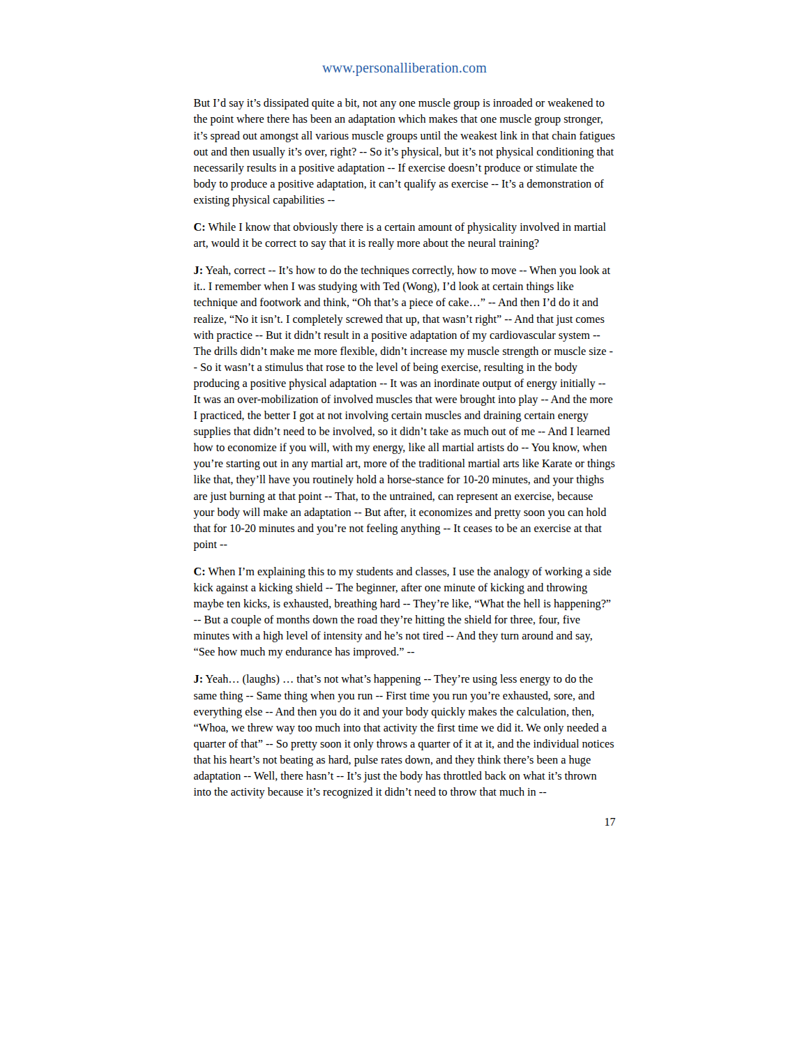www.personalliberation.com
But I’d say it’s dissipated quite a bit, not any one muscle group is inroaded or weakened to the point where there has been an adaptation which makes that one muscle group stronger, it’s spread out amongst all various muscle groups until the weakest link in that chain fatigues out and then usually it’s over, right? -- So it’s physical, but it’s not physical conditioning that necessarily results in a positive adaptation -- If exercise doesn’t produce or stimulate the body to produce a positive adaptation, it can’t qualify as exercise -- It’s a demonstration of existing physical capabilities --
C: While I know that obviously there is a certain amount of physicality involved in martial art, would it be correct to say that it is really more about the neural training?
J: Yeah, correct -- It’s how to do the techniques correctly, how to move -- When you look at it.. I remember when I was studying with Ted (Wong), I’d look at certain things like technique and footwork and think, “Oh that’s a piece of cake…” -- And then I’d do it and realize, “No it isn’t. I completely screwed that up, that wasn’t right” -- And that just comes with practice -- But it didn’t result in a positive adaptation of my cardiovascular system -- The drills didn’t make me more flexible, didn’t increase my muscle strength or muscle size -- So it wasn’t a stimulus that rose to the level of being exercise, resulting in the body producing a positive physical adaptation -- It was an inordinate output of energy initially -- It was an over-mobilization of involved muscles that were brought into play -- And the more I practiced, the better I got at not involving certain muscles and draining certain energy supplies that didn’t need to be involved, so it didn’t take as much out of me -- And I learned how to economize if you will, with my energy, like all martial artists do -- You know, when you’re starting out in any martial art, more of the traditional martial arts like Karate or things like that, they’ll have you routinely hold a horse-stance for 10-20 minutes, and your thighs are just burning at that point -- That, to the untrained, can represent an exercise, because your body will make an adaptation -- But after, it economizes and pretty soon you can hold that for 10-20 minutes and you’re not feeling anything -- It ceases to be an exercise at that point --
C: When I’m explaining this to my students and classes, I use the analogy of working a side kick against a kicking shield -- The beginner, after one minute of kicking and throwing maybe ten kicks, is exhausted, breathing hard -- They’re like, “What the hell is happening?” -- But a couple of months down the road they’re hitting the shield for three, four, five minutes with a high level of intensity and he’s not tired -- And they turn around and say, “See how much my endurance has improved.” --
J: Yeah… (laughs) … that’s not what’s happening -- They’re using less energy to do the same thing -- Same thing when you run -- First time you run you’re exhausted, sore, and everything else -- And then you do it and your body quickly makes the calculation, then, “Whoa, we threw way too much into that activity the first time we did it. We only needed a quarter of that” -- So pretty soon it only throws a quarter of it at it, and the individual notices that his heart’s not beating as hard, pulse rates down, and they think there’s been a huge adaptation -- Well, there hasn’t -- It’s just the body has throttled back on what it’s thrown into the activity because it’s recognized it didn’t need to throw that much in --
17